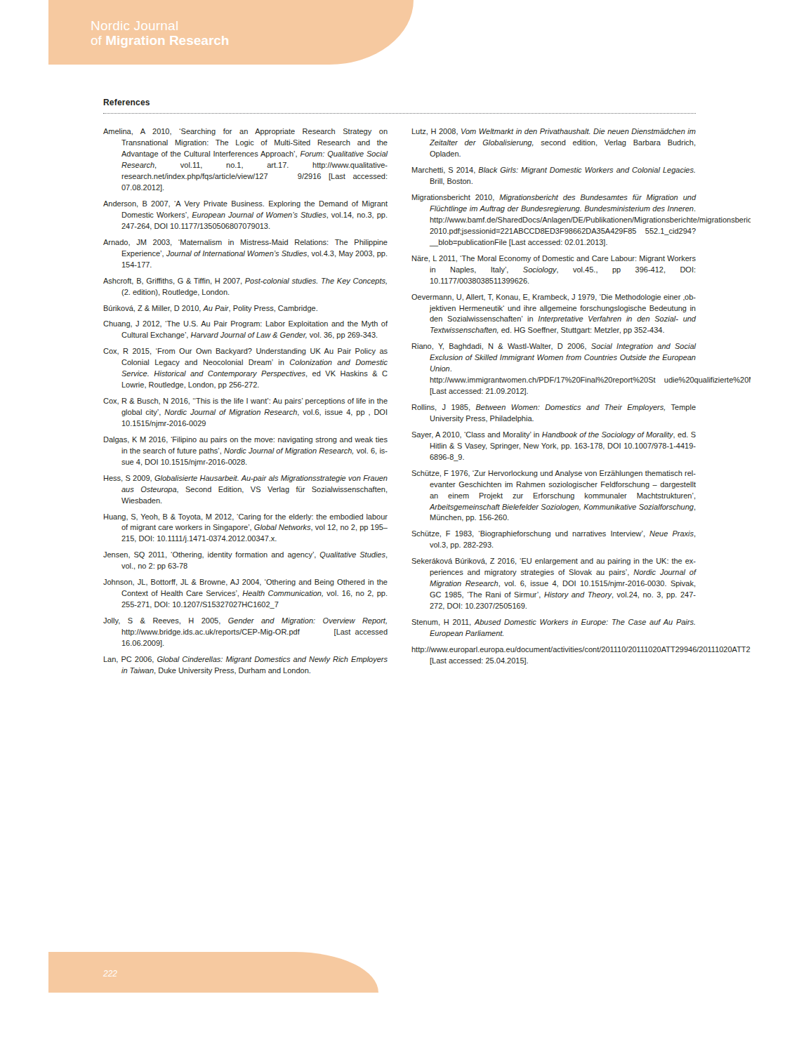Nordic Journal of Migration Research
References
Amelina, A 2010, ‘Searching for an Appropriate Research Strategy on Transnational Migration: The Logic of Multi-Sited Research and the Advantage of the Cultural Interferences Approach’, Forum: Qualitative Social Research, vol.11, no.1, art.17. http://www.qualitative-research.net/index.php/fqs/article/view/127 9/2916 [Last accessed: 07.08.2012].
Anderson, B 2007, ‘A Very Private Business. Exploring the Demand of Migrant Domestic Workers’, European Journal of Women’s Studies, vol.14, no.3, pp. 247-264, DOI 10.1177/1350506807079013.
Arnado, JM 2003, ‘Maternalism in Mistress-Maid Relations: The Philippine Experience’, Journal of International Women’s Studies, vol.4.3, May 2003, pp. 154-177.
Ashcroft, B, Griffiths, G & Tiffin, H 2007, Post-colonial studies. The Key Concepts, (2. edition), Routledge, London.
Búriková, Z & Miller, D 2010, Au Pair, Polity Press, Cambridge.
Chuang, J 2012, ‘The U.S. Au Pair Program: Labor Exploitation and the Myth of Cultural Exchange’, Harvard Journal of Law & Gender, vol. 36, pp 269-343.
Cox, R 2015, ‘From Our Own Backyard? Understanding UK Au Pair Policy as Colonial Legacy and Neocolonial Dream’ in Colonization and Domestic Service. Historical and Contemporary Perspectives, ed VK Haskins & C Lowrie, Routledge, London, pp 256-272.
Cox, R & Busch, N 2016, ‘‘This is the life I want’: Au pairs’ perceptions of life in the global city’, Nordic Journal of Migration Research, vol.6, issue 4, pp , DOI 10.1515/njmr-2016-0029
Dalgas, K M 2016, ‘Filipino au pairs on the move: navigating strong and weak ties in the search of future paths’, Nordic Journal of Migration Research, vol. 6, issue 4, DOI 10.1515/njmr-2016-0028.
Hess, S 2009, Globalisierte Hausarbeit. Au-pair als Migrationsstrategie von Frauen aus Osteuropa, Second Edition, VS Verlag für Sozialwissenschaften, Wiesbaden.
Huang, S, Yeoh, B & Toyota, M 2012, ‘Caring for the elderly: the embodied labour of migrant care workers in Singapore’, Global Networks, vol 12, no 2, pp 195–215, DOI: 10.1111/j.1471-0374.2012.00347.x.
Jensen, SQ 2011, ‘Othering, identity formation and agency’, Qualitative Studies, vol., no 2: pp 63-78
Johnson, JL, Bottorff, JL & Browne, AJ 2004, ‘Othering and Being Othered in the Context of Health Care Services’, Health Communication, vol. 16, no 2, pp. 255-271, DOI: 10.1207/S15327027HC1602_7
Jolly, S & Reeves, H 2005, Gender and Migration: Overview Report, http://www.bridge.ids.ac.uk/reports/CEP-Mig-OR.pdf [Last accessed 16.06.2009].
Lan, PC 2006, Global Cinderellas: Migrant Domestics and Newly Rich Employers in Taiwan, Duke University Press, Durham and London.
Lutz, H 2008, Vom Weltmarkt in den Privathaushalt. Die neuen Dienstmädchen im Zeitalter der Globalisierung, second edition, Verlag Barbara Budrich, Opladen.
Marchetti, S 2014, Black Girls: Migrant Domestic Workers and Colonial Legacies. Brill, Boston.
Migrationsbericht 2010, Migrationsbericht des Bundesamtes für Migration und Flüchtlinge im Auftrag der Bundesregierung. Bundesministerium des Inneren. http://www.bamf.de/SharedDocs/Anlagen/DE/Publikationen/Migrationsberichte/migrationsbericht-2010.pdf;jsessionid=221ABCCD8ED3F98662DA35A429F85 552.1_cid294?__blob=publicationFile [Last accessed: 02.01.2013].
Näre, L 2011, ‘The Moral Economy of Domestic and Care Labour: Migrant Workers in Naples, Italy’, Sociology, vol.45., pp 396-412, DOI: 10.1177/0038038511399626.
Oevermann, U, Allert, T, Konau, E, Krambeck, J 1979, ‘Die Methodologie einer ‚objektiven Hermeneutik‘ und ihre allgemeine forschungslogische Bedeutung in den Sozialwissenschaften’ in Interpretative Verfahren in den Sozial- und Textwissenschaften, ed. HG Soeffner, Stuttgart: Metzler, pp 352-434.
Riano, Y, Baghdadi, N & Wastl-Walter, D 2006, Social Integration and Social Exclusion of Skilled Immigrant Women from Countries Outside the European Union. http://www.immigrantwomen.ch/PDF/17%20Final%20report%20St udie%20qualifizierte%20Migrantinnen%20ohne%20Fotos.pdf [Last accessed: 21.09.2012].
Rollins, J 1985, Between Women: Domestics and Their Employers, Temple University Press, Philadelphia.
Sayer, A 2010, ‘Class and Morality’ in Handbook of the Sociology of Morality, ed. S Hitlin & S Vasey, Springer, New York, pp. 163-178, DOI 10.1007/978-1-4419-6896-8_9.
Schütze, F 1976, ‘Zur Hervorlockung und Analyse von Erzählungen thematisch relevanter Geschichten im Rahmen soziologischer Feldforschung – dargestellt an einem Projekt zur Erforschung kommunaler Machtstrukturen’, Arbeitsgemeinschaft Bielefelder Soziologen, Kommunikative Sozialforschung, München, pp. 156-260.
Schütze, F 1983, ‘Biographieforschung und narratives Interview’, Neue Praxis, vol.3, pp. 282-293.
Sekeráková Búriková, Z 2016, ‘EU enlargement and au pairing in the UK: the experiences and migratory strategies of Slovak au pairs’, Nordic Journal of Migration Research, vol. 6, issue 4, DOI 10.1515/njmr-2016-0030. Spivak, GC 1985, ‘The Rani of Sirmur’, History and Theory, vol.24, no. 3, pp. 247-272, DOI: 10.2307/2505169.
Stenum, H 2011, Abused Domestic Workers in Europe: The Case auf Au Pairs. European Parliament.
http://www.europarl.europa.eu/document/activities/cont/201110/20111020ATT29946/20111020ATT29946EN.pdf [Last accessed: 25.04.2015].
222